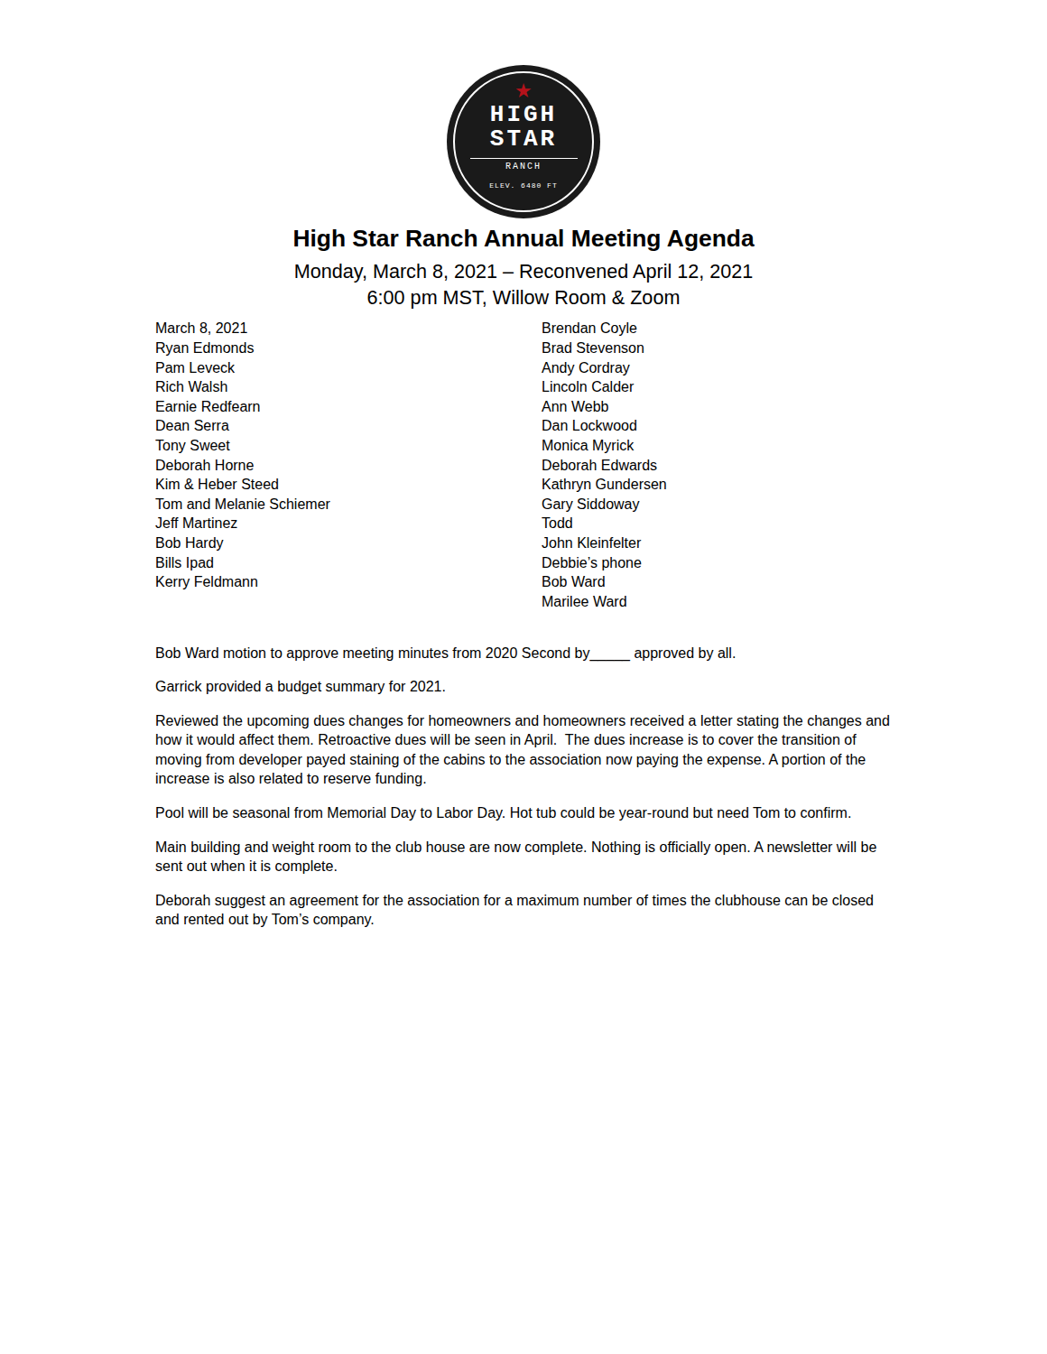★
HIGH
STAR
RANCH
ELEV. 6480 FT
High Star Ranch Annual Meeting Agenda
Monday, March 8, 2021 – Reconvened April 12, 2021
6:00 pm MST, Willow Room & Zoom
March 8, 2021
Ryan Edmonds
Pam Leveck
Rich Walsh
Earnie Redfearn
Dean Serra
Tony Sweet
Deborah Horne
Kim & Heber Steed
Tom and Melanie Schiemer
Jeff Martinez
Bob Hardy
Bills Ipad
Kerry Feldmann
Brendan Coyle
Brad Stevenson
Andy Cordray
Lincoln Calder
Ann Webb
Dan Lockwood
Monica Myrick
Deborah Edwards
Kathryn Gundersen
Gary Siddoway
Todd
John Kleinfelter
Debbie’s phone
Bob Ward
Marilee Ward
Bob Ward motion to approve meeting minutes from 2020 Second by_____ approved by all.
Garrick provided a budget summary for 2021.
Reviewed the upcoming dues changes for homeowners and homeowners received a letter stating the changes and how it would affect them. Retroactive dues will be seen in April. The dues increase is to cover the transition of moving from developer payed staining of the cabins to the association now paying the expense. A portion of the increase is also related to reserve funding.
Pool will be seasonal from Memorial Day to Labor Day. Hot tub could be year-round but need Tom to confirm.
Main building and weight room to the club house are now complete. Nothing is officially open. A newsletter will be sent out when it is complete.
Deborah suggest an agreement for the association for a maximum number of times the clubhouse can be closed and rented out by Tom’s company.